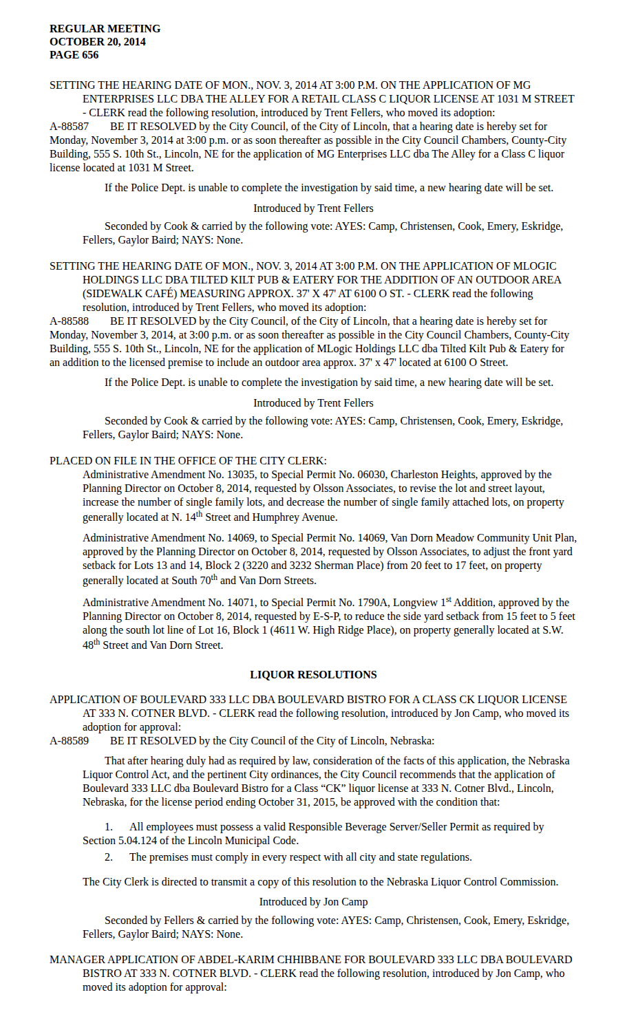REGULAR MEETING
OCTOBER 20, 2014
PAGE 656
SETTING THE HEARING DATE OF MON., NOV. 3, 2014 AT 3:00 P.M. ON THE APPLICATION OF MG ENTERPRISES LLC DBA THE ALLEY FOR A RETAIL CLASS C LIQUOR LICENSE AT 1031 M STREET - CLERK read the following resolution, introduced by Trent Fellers, who moved its adoption:
A-88587 BE IT RESOLVED by the City Council, of the City of Lincoln, that a hearing date is hereby set for Monday, November 3, 2014 at 3:00 p.m. or as soon thereafter as possible in the City Council Chambers, County-City Building, 555 S. 10th St., Lincoln, NE for the application of MG Enterprises LLC dba The Alley for a Class C liquor license located at 1031 M Street.
If the Police Dept. is unable to complete the investigation by said time, a new hearing date will be set.
Introduced by Trent Fellers
Seconded by Cook & carried by the following vote: AYES: Camp, Christensen, Cook, Emery, Eskridge, Fellers, Gaylor Baird; NAYS: None.
SETTING THE HEARING DATE OF MON., NOV. 3, 2014 AT 3:00 P.M. ON THE APPLICATION OF MLOGIC HOLDINGS LLC DBA TILTED KILT PUB & EATERY FOR THE ADDITION OF AN OUTDOOR AREA (SIDEWALK CAFÉ) MEASURING APPROX. 37' X 47' AT 6100 O ST. - CLERK read the following resolution, introduced by Trent Fellers, who moved its adoption:
A-88588 BE IT RESOLVED by the City Council, of the City of Lincoln, that a hearing date is hereby set for Monday, November 3, 2014, at 3:00 p.m. or as soon thereafter as possible in the City Council Chambers, County-City Building, 555 S. 10th St., Lincoln, NE for the application of MLogic Holdings LLC dba Tilted Kilt Pub & Eatery for an addition to the licensed premise to include an outdoor area approx. 37' x 47' located at 6100 O Street.
If the Police Dept. is unable to complete the investigation by said time, a new hearing date will be set.
Introduced by Trent Fellers
Seconded by Cook & carried by the following vote: AYES: Camp, Christensen, Cook, Emery, Eskridge, Fellers, Gaylor Baird; NAYS: None.
PLACED ON FILE IN THE OFFICE OF THE CITY CLERK:
Administrative Amendment No. 13035, to Special Permit No. 06030, Charleston Heights, approved by the Planning Director on October 8, 2014, requested by Olsson Associates, to revise the lot and street layout, increase the number of single family lots, and decrease the number of single family attached lots, on property generally located at N. 14th Street and Humphrey Avenue.
Administrative Amendment No. 14069, to Special Permit No. 14069, Van Dorn Meadow Community Unit Plan, approved by the Planning Director on October 8, 2014, requested by Olsson Associates, to adjust the front yard setback for Lots 13 and 14, Block 2 (3220 and 3232 Sherman Place) from 20 feet to 17 feet, on property generally located at South 70th and Van Dorn Streets.
Administrative Amendment No. 14071, to Special Permit No. 1790A, Longview 1st Addition, approved by the Planning Director on October 8, 2014, requested by E-S-P, to reduce the side yard setback from 15 feet to 5 feet along the south lot line of Lot 16, Block 1 (4611 W. High Ridge Place), on property generally located at S.W. 48th Street and Van Dorn Street.
LIQUOR RESOLUTIONS
APPLICATION OF BOULEVARD 333 LLC DBA BOULEVARD BISTRO FOR A CLASS CK LIQUOR LICENSE AT 333 N. COTNER BLVD. - CLERK read the following resolution, introduced by Jon Camp, who moved its adoption for approval:
A-88589 BE IT RESOLVED by the City Council of the City of Lincoln, Nebraska:
That after hearing duly had as required by law, consideration of the facts of this application, the Nebraska Liquor Control Act, and the pertinent City ordinances, the City Council recommends that the application of Boulevard 333 LLC dba Boulevard Bistro for a Class “CK” liquor license at 333 N. Cotner Blvd., Lincoln, Nebraska, for the license period ending October 31, 2015, be approved with the condition that:
1. All employees must possess a valid Responsible Beverage Server/Seller Permit as required by Section 5.04.124 of the Lincoln Municipal Code.
2. The premises must comply in every respect with all city and state regulations.
The City Clerk is directed to transmit a copy of this resolution to the Nebraska Liquor Control Commission.
Introduced by Jon Camp
Seconded by Fellers & carried by the following vote: AYES: Camp, Christensen, Cook, Emery, Eskridge, Fellers, Gaylor Baird; NAYS: None.
MANAGER APPLICATION OF ABDEL-KARIM CHHIBBANE FOR BOULEVARD 333 LLC DBA BOULEVARD BISTRO AT 333 N. COTNER BLVD. - CLERK read the following resolution, introduced by Jon Camp, who moved its adoption for approval: